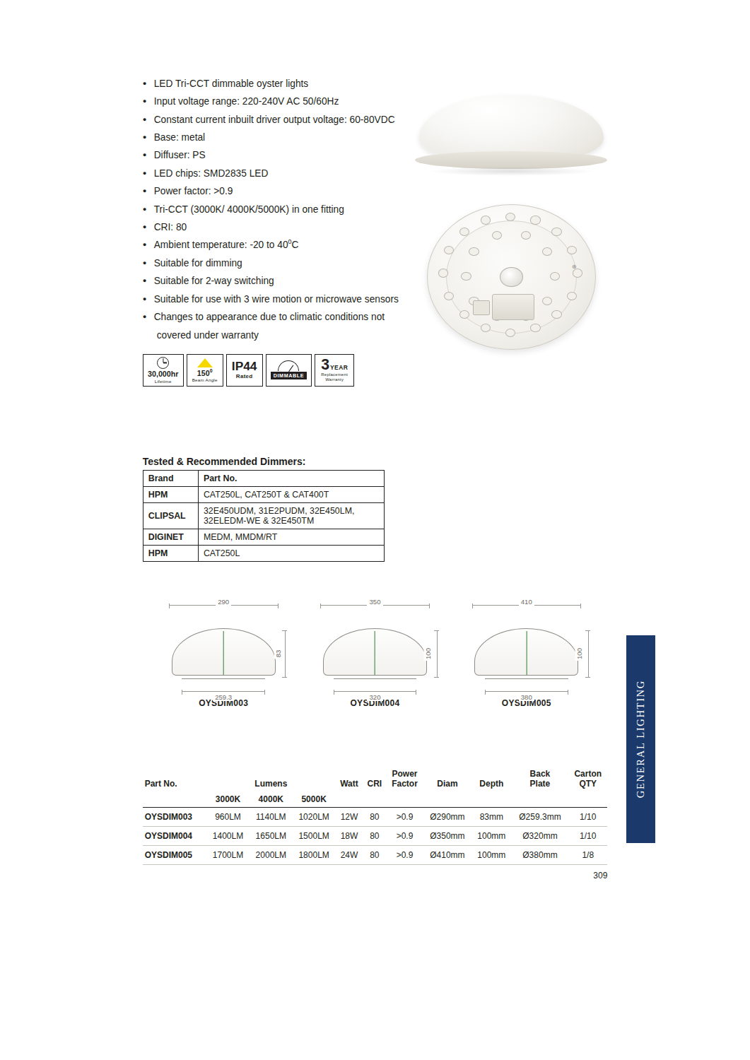LED Tri-CCT dimmable oyster lights
Input voltage range: 220-240V AC 50/60Hz
Constant current inbuilt driver output voltage: 60-80VDC
Base: metal
Diffuser: PS
LED chips: SMD2835 LED
Power factor: >0.9
Tri-CCT (3000K/ 4000K/5000K) in one fitting
CRI: 80
Ambient temperature: -20 to 400C
Suitable for dimming
Suitable for 2-way switching
Suitable for use with 3 wire motion or microwave sensors
Changes to appearance due to climatic conditions notcovered under warranty
30,000hr
Lifetime
1500
Beam Angle
IP44
Rated
DIMMABLE
3 YEAR
Replacement
Warranty
⊕
Tested & Recommended Dimmers:
| Brand | Part No. |
| --- | --- |
| HPM | CAT250L, CAT250T & CAT400T |
| CLIPSAL | 32E450UDM, 31E2PUDM, 32E450LM, 32ELEDM-WE & 32E450TM |
| DIGINET | MEDM, MMDM/RT |
| HPM | CAT250L |
290
83
259.3
OYSDIM003
350
100
320
OYSDIM004
410
100
380
OYSDIM005
| Part No. | Lumens | Watt | CRI | Power Factor | Diam | Depth | Back Plate | Carton QTY |
| --- | --- | --- | --- | --- | --- | --- | --- | --- |
| | 3000K | 4000K | 5000K | | | | | | | |
| OYSDIM003 | 960LM | 1140LM | 1020LM | 12W | 80 | >0.9 | Ø290mm | 83mm | Ø259.3mm | 1/10 |
| OYSDIM004 | 1400LM | 1650LM | 1500LM | 18W | 80 | >0.9 | Ø350mm | 100mm | Ø320mm | 1/10 |
| OYSDIM005 | 1700LM | 2000LM | 1800LM | 24W | 80 | >0.9 | Ø410mm | 100mm | Ø380mm | 1/8 |
GENERAL LIGHTING
309